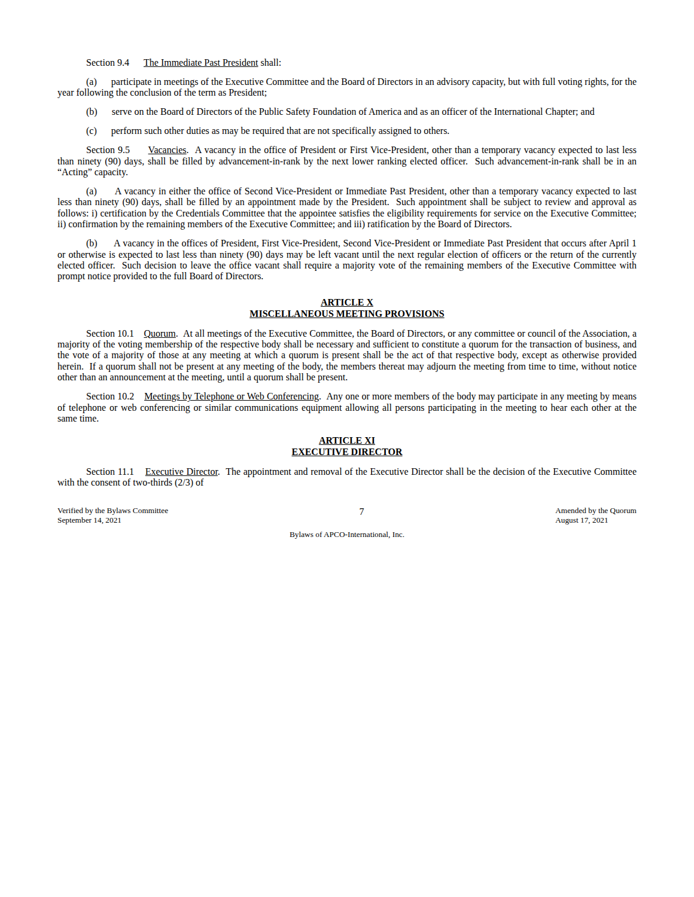Section 9.4 The Immediate Past President shall:
(a) participate in meetings of the Executive Committee and the Board of Directors in an advisory capacity, but with full voting rights, for the year following the conclusion of the term as President;
(b) serve on the Board of Directors of the Public Safety Foundation of America and as an officer of the International Chapter; and
(c) perform such other duties as may be required that are not specifically assigned to others.
Section 9.5 Vacancies. A vacancy in the office of President or First Vice-President, other than a temporary vacancy expected to last less than ninety (90) days, shall be filled by advancement-in-rank by the next lower ranking elected officer. Such advancement-in-rank shall be in an “Acting” capacity.
(a) A vacancy in either the office of Second Vice-President or Immediate Past President, other than a temporary vacancy expected to last less than ninety (90) days, shall be filled by an appointment made by the President. Such appointment shall be subject to review and approval as follows: i) certification by the Credentials Committee that the appointee satisfies the eligibility requirements for service on the Executive Committee; ii) confirmation by the remaining members of the Executive Committee; and iii) ratification by the Board of Directors.
(b) A vacancy in the offices of President, First Vice-President, Second Vice-President or Immediate Past President that occurs after April 1 or otherwise is expected to last less than ninety (90) days may be left vacant until the next regular election of officers or the return of the currently elected officer. Such decision to leave the office vacant shall require a majority vote of the remaining members of the Executive Committee with prompt notice provided to the full Board of Directors.
ARTICLE X MISCELLANEOUS MEETING PROVISIONS
Section 10.1 Quorum. At all meetings of the Executive Committee, the Board of Directors, or any committee or council of the Association, a majority of the voting membership of the respective body shall be necessary and sufficient to constitute a quorum for the transaction of business, and the vote of a majority of those at any meeting at which a quorum is present shall be the act of that respective body, except as otherwise provided herein. If a quorum shall not be present at any meeting of the body, the members thereat may adjourn the meeting from time to time, without notice other than an announcement at the meeting, until a quorum shall be present.
Section 10.2 Meetings by Telephone or Web Conferencing. Any one or more members of the body may participate in any meeting by means of telephone or web conferencing or similar communications equipment allowing all persons participating in the meeting to hear each other at the same time.
ARTICLE XI EXECUTIVE DIRECTOR
Section 11.1 Executive Director. The appointment and removal of the Executive Director shall be the decision of the Executive Committee with the consent of two-thirds (2/3) of
Verified by the Bylaws Committee
September 14, 2021
7
Amended by the Quorum
August 17, 2021
Bylaws of APCO-International, Inc.